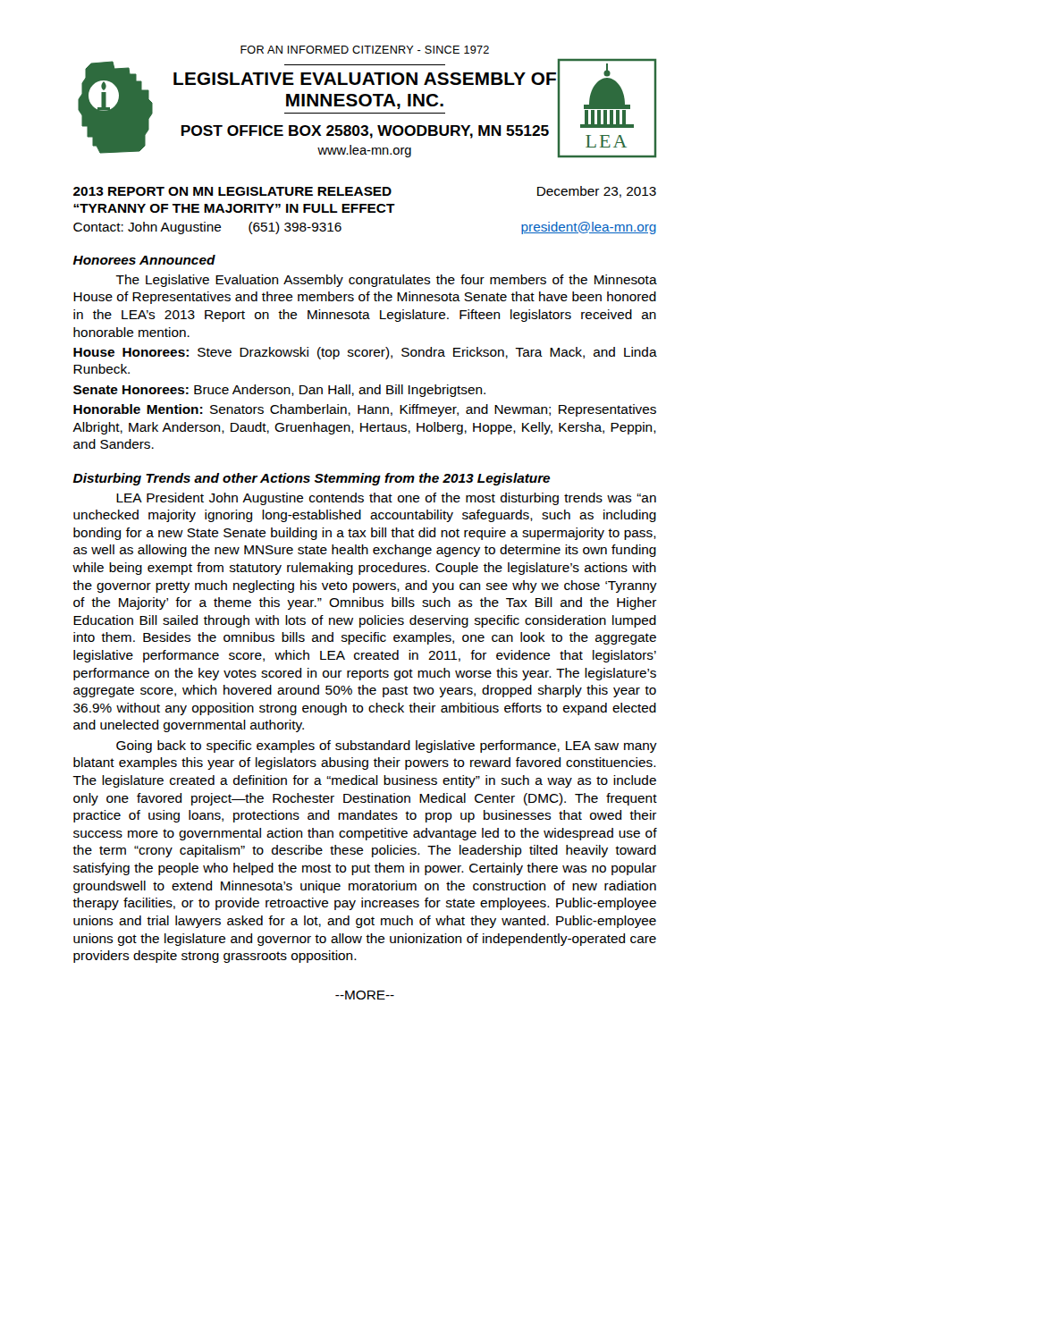FOR AN INFORMED CITIZENRY - SINCE 1972
LEGISLATIVE EVALUATION ASSEMBLY OF MINNESOTA, INC.
POST OFFICE BOX 25803, WOODBURY, MN 55125
www.lea-mn.org
LEA
2013 REPORT ON MN LEGISLATURE RELEASED
December 23, 2013
“TYRANNY OF THE MAJORITY” IN FULL EFFECT
Contact: John Augustine
(651) 398-9316
president@lea-mn.org
Honorees Announced
The Legislative Evaluation Assembly congratulates the four members of the Minnesota House of Representatives and three members of the Minnesota Senate that have been honored in the LEA’s 2013 Report on the Minnesota Legislature. Fifteen legislators received an honorable mention.
House Honorees: Steve Drazkowski (top scorer), Sondra Erickson, Tara Mack, and Linda Runbeck.
Senate Honorees: Bruce Anderson, Dan Hall, and Bill Ingebrigtsen.
Honorable Mention: Senators Chamberlain, Hann, Kiffmeyer, and Newman; Representatives Albright, Mark Anderson, Daudt, Gruenhagen, Hertaus, Holberg, Hoppe, Kelly, Kersha, Peppin, and Sanders.
Disturbing Trends and other Actions Stemming from the 2013 Legislature
LEA President John Augustine contends that one of the most disturbing trends was “an unchecked majority ignoring long-established accountability safeguards, such as including bonding for a new State Senate building in a tax bill that did not require a supermajority to pass, as well as allowing the new MNSure state health exchange agency to determine its own funding while being exempt from statutory rulemaking procedures. Couple the legislature’s actions with the governor pretty much neglecting his veto powers, and you can see why we chose ‘Tyranny of the Majority’ for a theme this year.” Omnibus bills such as the Tax Bill and the Higher Education Bill sailed through with lots of new policies deserving specific consideration lumped into them. Besides the omnibus bills and specific examples, one can look to the aggregate legislative performance score, which LEA created in 2011, for evidence that legislators’ performance on the key votes scored in our reports got much worse this year. The legislature’s aggregate score, which hovered around 50% the past two years, dropped sharply this year to 36.9% without any opposition strong enough to check their ambitious efforts to expand elected and unelected governmental authority.
Going back to specific examples of substandard legislative performance, LEA saw many blatant examples this year of legislators abusing their powers to reward favored constituencies. The legislature created a definition for a “medical business entity” in such a way as to include only one favored project—the Rochester Destination Medical Center (DMC). The frequent practice of using loans, protections and mandates to prop up businesses that owed their success more to governmental action than competitive advantage led to the widespread use of the term “crony capitalism” to describe these policies. The leadership tilted heavily toward satisfying the people who helped the most to put them in power. Certainly there was no popular groundswell to extend Minnesota’s unique moratorium on the construction of new radiation therapy facilities, or to provide retroactive pay increases for state employees. Public-employee unions and trial lawyers asked for a lot, and got much of what they wanted. Public-employee unions got the legislature and governor to allow the unionization of independently-operated care providers despite strong grassroots opposition.
--MORE--